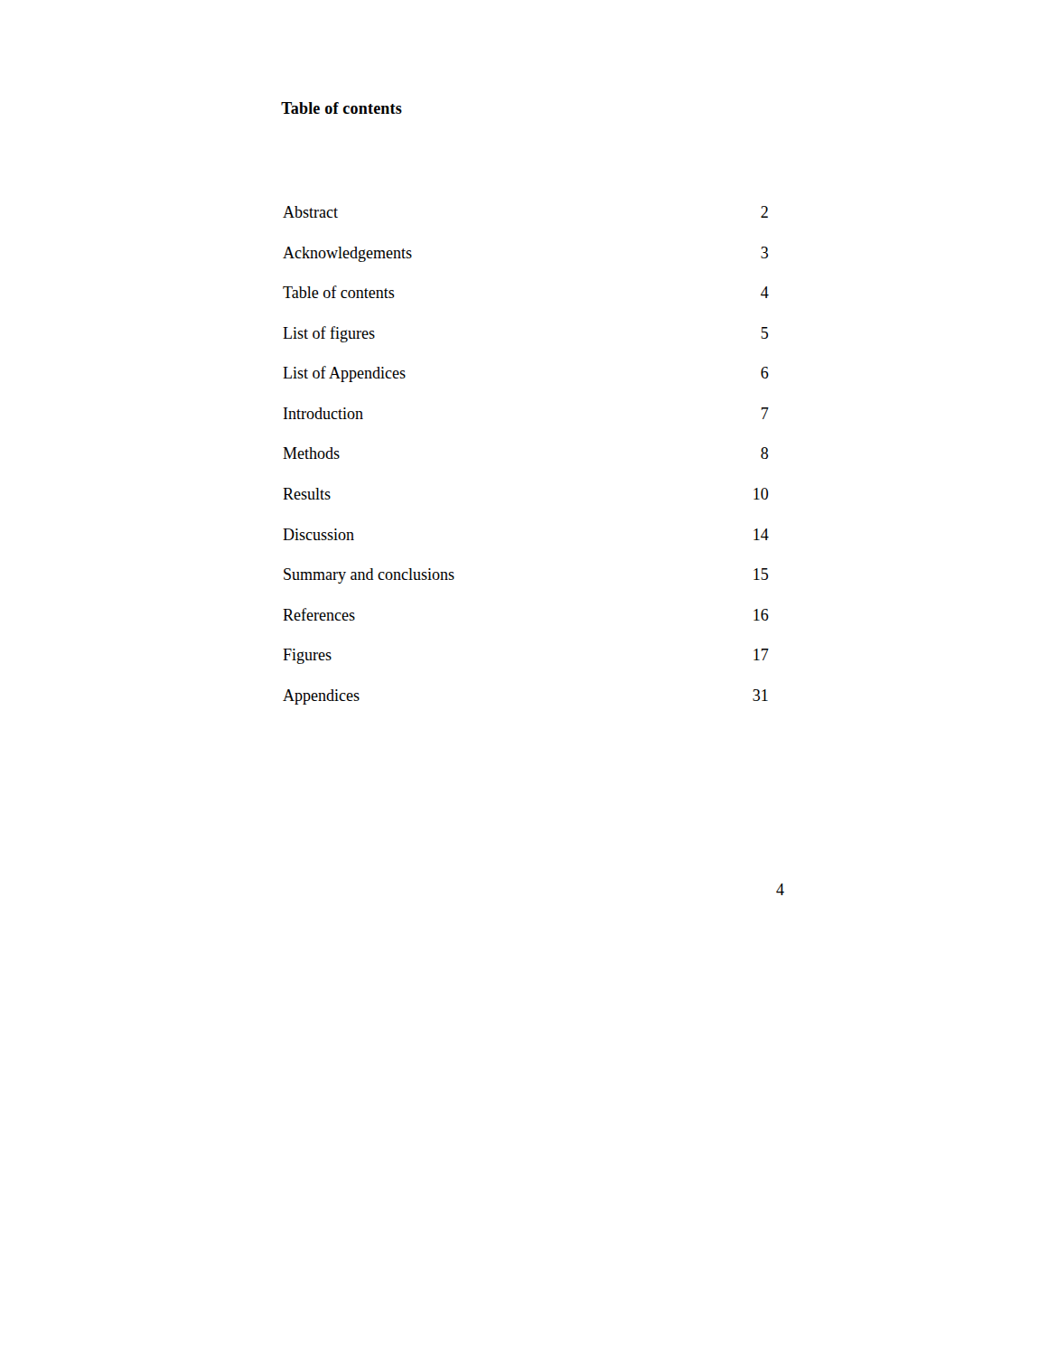Table of contents
| Abstract | 2 |
| Acknowledgements | 3 |
| Table of contents | 4 |
| List of figures | 5 |
| List of Appendices | 6 |
| Introduction | 7 |
| Methods | 8 |
| Results | 10 |
| Discussion | 14 |
| Summary and conclusions | 15 |
| References | 16 |
| Figures | 17 |
| Appendices | 31 |
4